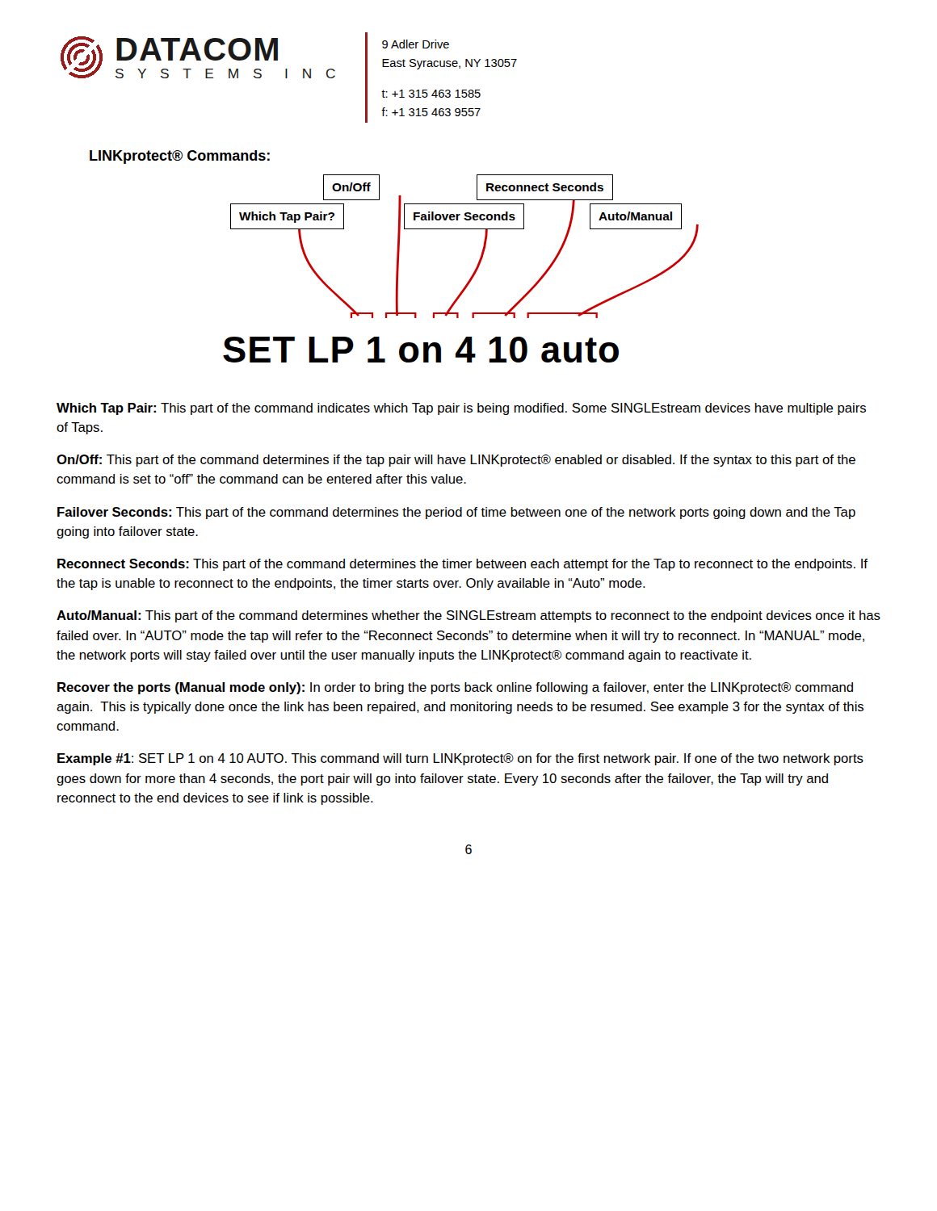DATACOM S Y S T E M S I N C
9 Adler Drive
East Syracuse, NY 13057
t: +1 315 463 1585
f: +1 315 463 9557
LINKprotect® Commands:
On/Off
Reconnect Seconds
Which Tap Pair?
Failover Seconds
Auto/Manual
SET LP 1 on 4 10 auto
Which Tap Pair: This part of the command indicates which Tap pair is being modified. Some SINGLEstream devices have multiple pairs of Taps.
On/Off: This part of the command determines if the tap pair will have LINKprotect® enabled or disabled. If the syntax to this part of the command is set to “off” the command can be entered after this value.
Failover Seconds: This part of the command determines the period of time between one of the network ports going down and the Tap going into failover state.
Reconnect Seconds: This part of the command determines the timer between each attempt for the Tap to reconnect to the endpoints. If the tap is unable to reconnect to the endpoints, the timer starts over. Only available in “Auto” mode.
Auto/Manual: This part of the command determines whether the SINGLEstream attempts to reconnect to the endpoint devices once it has failed over. In “AUTO” mode the tap will refer to the “Reconnect Seconds” to determine when it will try to reconnect. In “MANUAL” mode, the network ports will stay failed over until the user manually inputs the LINKprotect® command again to reactivate it.
Recover the ports (Manual mode only): In order to bring the ports back online following a failover, enter the LINKprotect® command again. This is typically done once the link has been repaired, and monitoring needs to be resumed. See example 3 for the syntax of this command.
Example #1: SET LP 1 on 4 10 AUTO. This command will turn LINKprotect® on for the first network pair. If one of the two network ports goes down for more than 4 seconds, the port pair will go into failover state. Every 10 seconds after the failover, the Tap will try and reconnect to the end devices to see if link is possible.
6